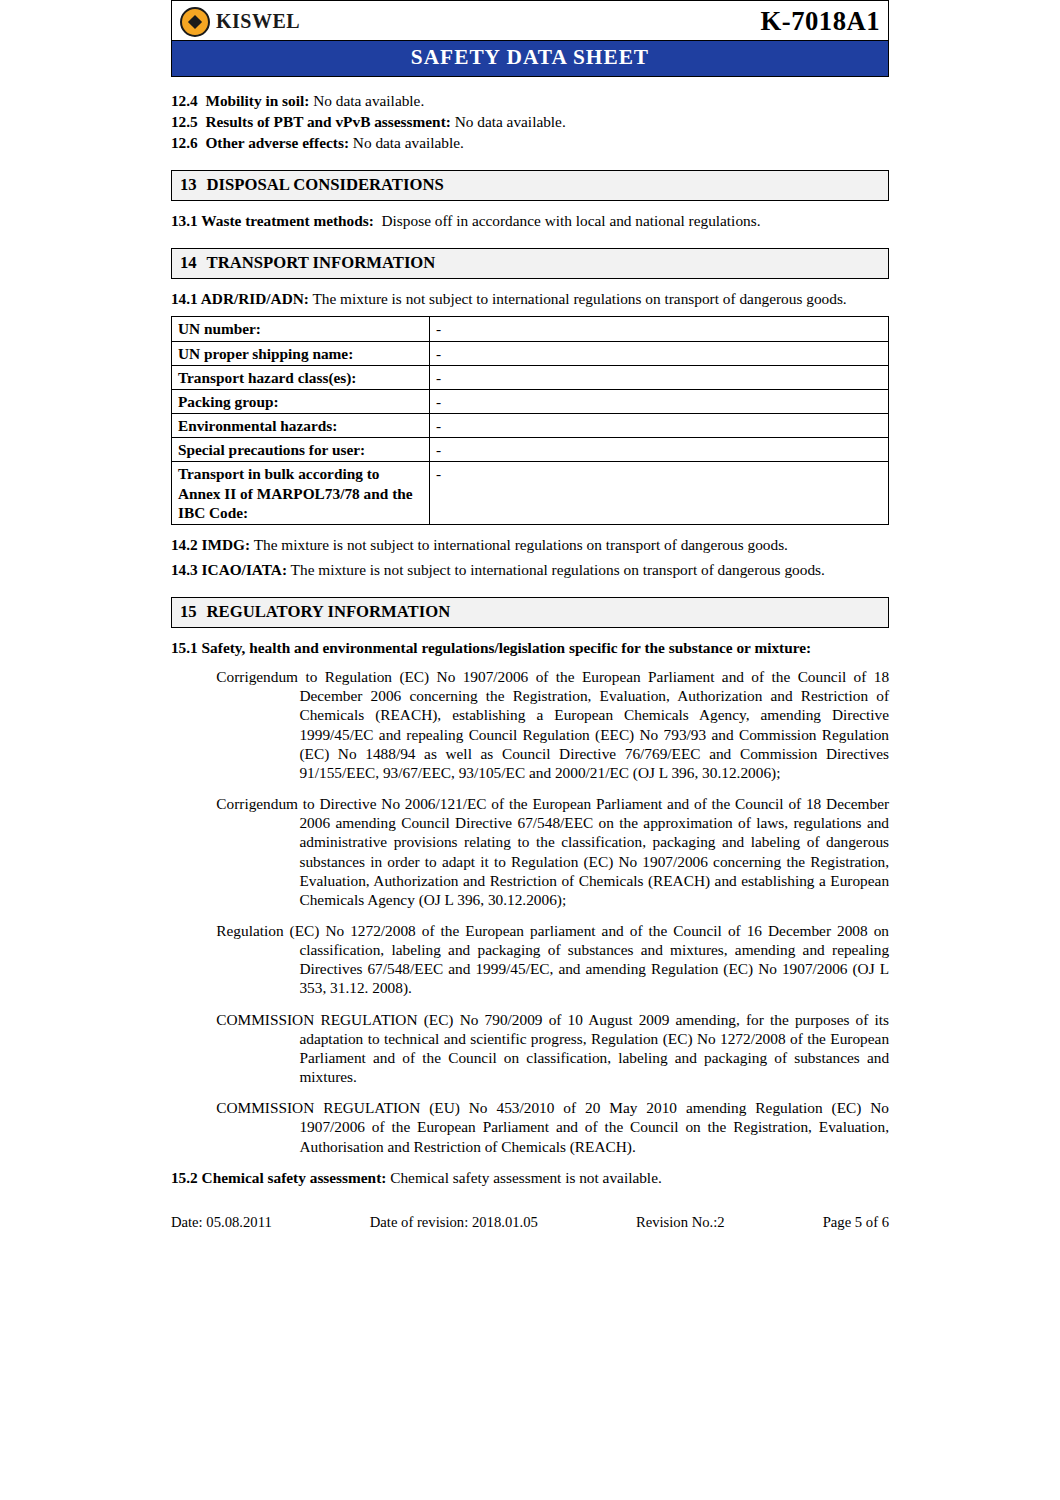KISWEL
K-7018A1
SAFETY DATA SHEET
12.4 Mobility in soil: No data available.
12.5 Results of PBT and vPvB assessment: No data available.
12.6 Other adverse effects: No data available.
13 DISPOSAL CONSIDERATIONS
13.1 Waste treatment methods: Dispose off in accordance with local and national regulations.
14 TRANSPORT INFORMATION
14.1 ADR/RID/ADN: The mixture is not subject to international regulations on transport of dangerous goods.
| UN number: | - |
| UN proper shipping name: | - |
| Transport hazard class(es): | - |
| Packing group: | - |
| Environmental hazards: | - |
| Special precautions for user: | - |
| Transport in bulk according to Annex II of MARPOL73/78 and the IBC Code: | - |
14.2 IMDG: The mixture is not subject to international regulations on transport of dangerous goods.
14.3 ICAO/IATA: The mixture is not subject to international regulations on transport of dangerous goods.
15 REGULATORY INFORMATION
15.1 Safety, health and environmental regulations/legislation specific for the substance or mixture:
Corrigendum to Regulation (EC) No 1907/2006 of the European Parliament and of the Council of 18 December 2006 concerning the Registration, Evaluation, Authorization and Restriction of Chemicals (REACH), establishing a European Chemicals Agency, amending Directive 1999/45/EC and repealing Council Regulation (EEC) No 793/93 and Commission Regulation (EC) No 1488/94 as well as Council Directive 76/769/EEC and Commission Directives 91/155/EEC, 93/67/EEC, 93/105/EC and 2000/21/EC (OJ L 396, 30.12.2006);
Corrigendum to Directive No 2006/121/EC of the European Parliament and of the Council of 18 December 2006 amending Council Directive 67/548/EEC on the approximation of laws, regulations and administrative provisions relating to the classification, packaging and labeling of dangerous substances in order to adapt it to Regulation (EC) No 1907/2006 concerning the Registration, Evaluation, Authorization and Restriction of Chemicals (REACH) and establishing a European Chemicals Agency (OJ L 396, 30.12.2006);
Regulation (EC) No 1272/2008 of the European parliament and of the Council of 16 December 2008 on classification, labeling and packaging of substances and mixtures, amending and repealing Directives 67/548/EEC and 1999/45/EC, and amending Regulation (EC) No 1907/2006 (OJ L 353, 31.12. 2008).
COMMISSION REGULATION (EC) No 790/2009 of 10 August 2009 amending, for the purposes of its adaptation to technical and scientific progress, Regulation (EC) No 1272/2008 of the European Parliament and of the Council on classification, labeling and packaging of substances and mixtures.
COMMISSION REGULATION (EU) No 453/2010 of 20 May 2010 amending Regulation (EC) No 1907/2006 of the European Parliament and of the Council on the Registration, Evaluation, Authorisation and Restriction of Chemicals (REACH).
15.2 Chemical safety assessment: Chemical safety assessment is not available.
Date: 05.08.2011 Date of revision: 2018.01.05 Revision No.:2 Page 5 of 6